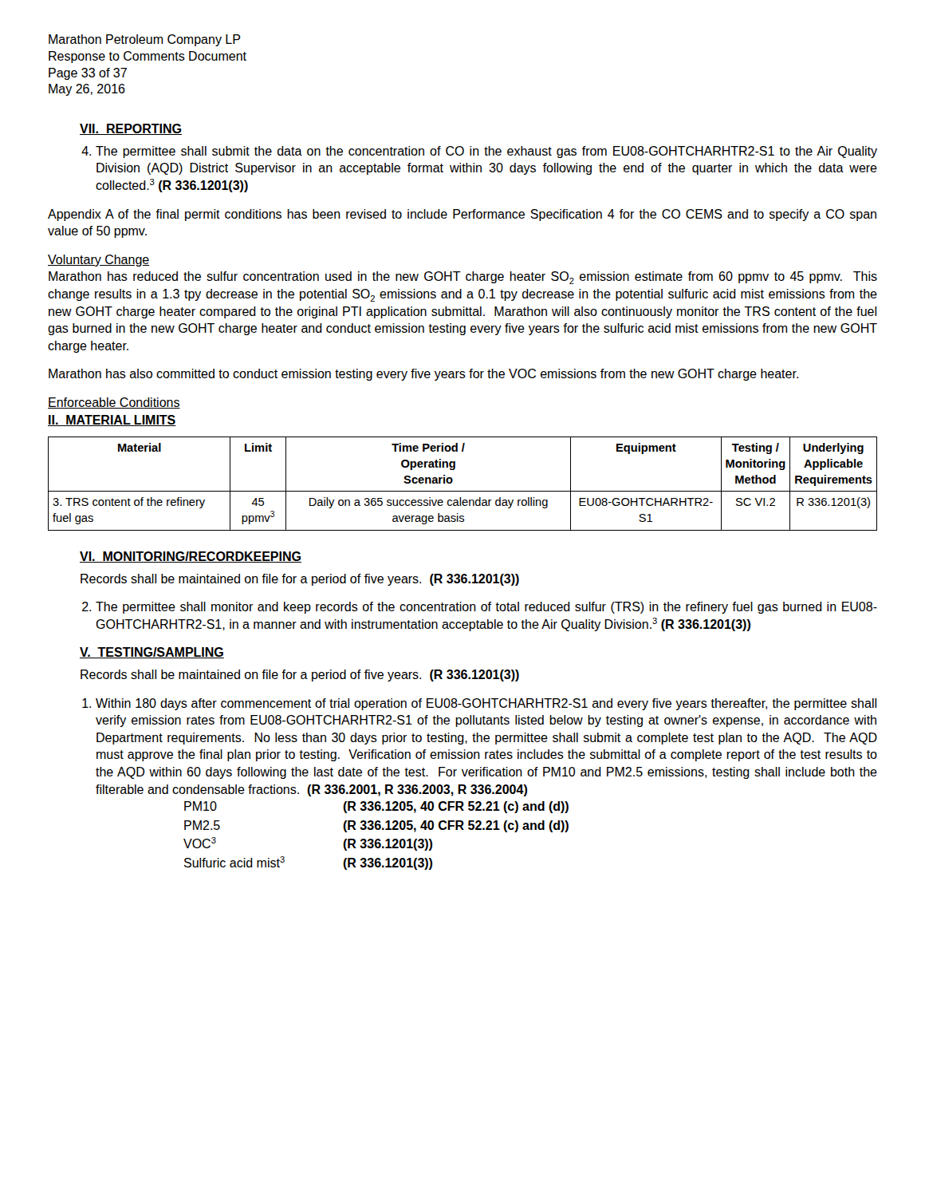Marathon Petroleum Company LP
Response to Comments Document
Page 33 of 37
May 26, 2016
VII. REPORTING
The permittee shall submit the data on the concentration of CO in the exhaust gas from EU08-GOHTCHARHTR2-S1 to the Air Quality Division (AQD) District Supervisor in an acceptable format within 30 days following the end of the quarter in which the data were collected.3 (R 336.1201(3))
Appendix A of the final permit conditions has been revised to include Performance Specification 4 for the CO CEMS and to specify a CO span value of 50 ppmv.
Voluntary Change
Marathon has reduced the sulfur concentration used in the new GOHT charge heater SO2 emission estimate from 60 ppmv to 45 ppmv. This change results in a 1.3 tpy decrease in the potential SO2 emissions and a 0.1 tpy decrease in the potential sulfuric acid mist emissions from the new GOHT charge heater compared to the original PTI application submittal. Marathon will also continuously monitor the TRS content of the fuel gas burned in the new GOHT charge heater and conduct emission testing every five years for the sulfuric acid mist emissions from the new GOHT charge heater.
Marathon has also committed to conduct emission testing every five years for the VOC emissions from the new GOHT charge heater.
Enforceable Conditions
II. MATERIAL LIMITS
| Material | Limit | Time Period / Operating Scenario | Equipment | Testing / Monitoring Method | Underlying Applicable Requirements |
| --- | --- | --- | --- | --- | --- |
| 3. TRS content of the refinery fuel gas | 45 ppmv 3 | Daily on a 365 successive calendar day rolling average basis | EU08-GOHTCHARHTR2-S1 | SC VI.2 | R 336.1201(3) |
VI. MONITORING/RECORDKEEPING
Records shall be maintained on file for a period of five years. (R 336.1201(3))
The permittee shall monitor and keep records of the concentration of total reduced sulfur (TRS) in the refinery fuel gas burned in EU08-GOHTCHARHTR2-S1, in a manner and with instrumentation acceptable to the Air Quality Division.3 (R 336.1201(3))
V. TESTING/SAMPLING
Records shall be maintained on file for a period of five years. (R 336.1201(3))
Within 180 days after commencement of trial operation of EU08-GOHTCHARHTR2-S1 and every five years thereafter, the permittee shall verify emission rates from EU08-GOHTCHARHTR2-S1 of the pollutants listed below by testing at owner's expense, in accordance with Department requirements. No less than 30 days prior to testing, the permittee shall submit a complete test plan to the AQD. The AQD must approve the final plan prior to testing. Verification of emission rates includes the submittal of a complete report of the test results to the AQD within 60 days following the last date of the test. For verification of PM10 and PM2.5 emissions, testing shall include both the filterable and condensable fractions. (R 336.2001, R 336.2003, R 336.2004)
PM10(R 336.1205, 40 CFR 52.21 (c) and (d))
PM2.5(R 336.1205, 40 CFR 52.21 (c) and (d))
VOC3(R 336.1201(3))
Sulfuric acid mist3(R 336.1201(3))